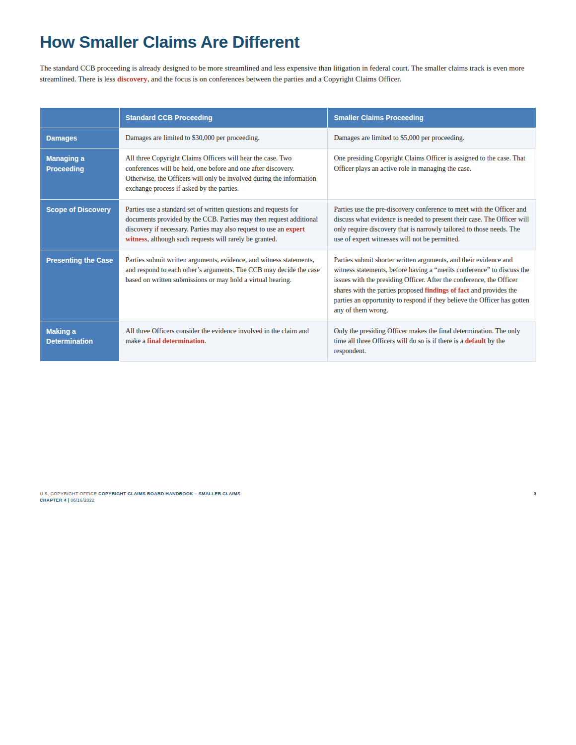How Smaller Claims Are Different
The standard CCB proceeding is already designed to be more streamlined and less expensive than litigation in federal court. The smaller claims track is even more streamlined. There is less discovery, and the focus is on conferences between the parties and a Copyright Claims Officer.
| | Standard CCB Proceeding | Smaller Claims Proceeding |
| --- | --- | --- |
| Damages | Damages are limited to $30,000 per proceeding. | Damages are limited to $5,000 per proceeding. |
| Managing a Proceeding | All three Copyright Claims Officers will hear the case. Two conferences will be held, one before and one after discovery. Otherwise, the Officers will only be involved during the information exchange process if asked by the parties. | One presiding Copyright Claims Officer is assigned to the case. That Officer plays an active role in managing the case. |
| Scope of Discovery | Parties use a standard set of written questions and requests for documents provided by the CCB. Parties may then request additional discovery if necessary. Parties may also request to use an expert witness , although such requests will rarely be granted. | Parties use the pre-discovery conference to meet with the Officer and discuss what evidence is needed to present their case. The Officer will only require discovery that is narrowly tailored to those needs. The use of expert witnesses will not be permitted. |
| Presenting the Case | Parties submit written arguments, evidence, and witness statements, and respond to each other’s arguments. The CCB may decide the case based on written submissions or may hold a virtual hearing. | Parties submit shorter written arguments, and their evidence and witness statements, before having a “merits conference” to discuss the issues with the presiding Officer. After the conference, the Officer shares with the parties proposed findings of fact and provides the parties an opportunity to respond if they believe the Officer has gotten any of them wrong. |
| Making a Determination | All three Officers consider the evidence involved in the claim and make a final determination . | Only the presiding Officer makes the final determination. The only time all three Officers will do so is if there is a default by the respondent. |
U.S. COPYRIGHT OFFICE COPYRIGHT CLAIMS BOARD HANDBOOK – SMALLER CLAIMS
CHAPTER 4 | 06/16/2022
3